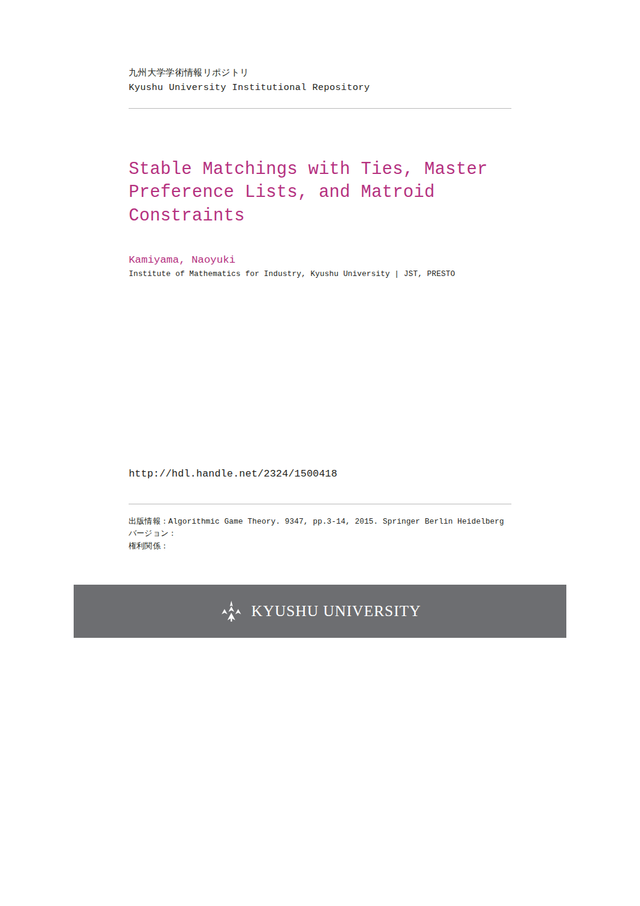九州大学学術情報リポジトリ
Kyushu University Institutional Repository
Stable Matchings with Ties, Master Preference Lists, and Matroid Constraints
Kamiyama, Naoyuki
Institute of Mathematics for Industry, Kyushu University | JST, PRESTO
http://hdl.handle.net/2324/1500418
出版情報：Algorithmic Game Theory. 9347, pp.3-14, 2015. Springer Berlin Heidelberg
バージョン：
権利関係：
KYUSHU UNIVERSITY